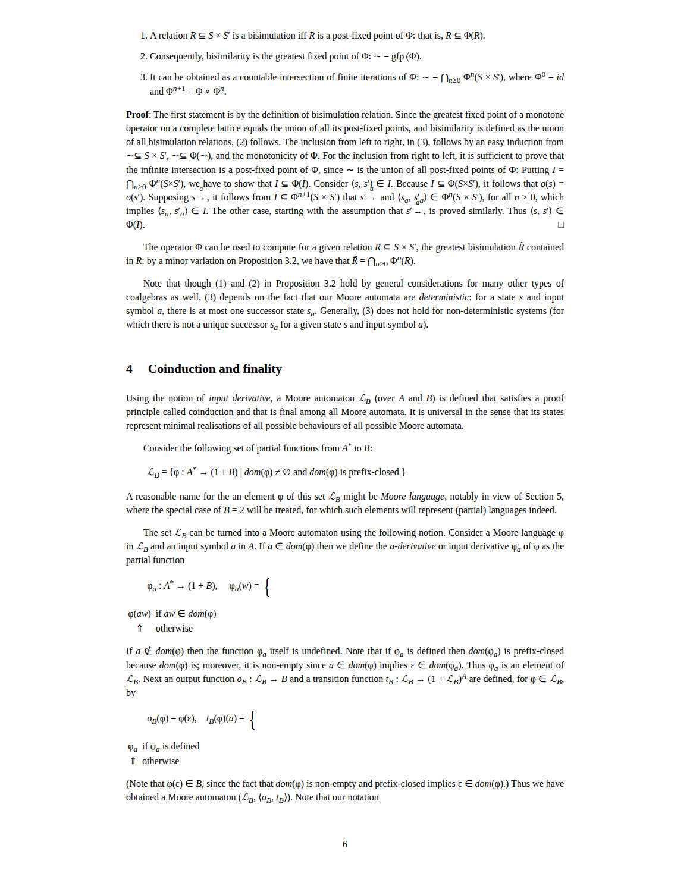A relation R ⊆ S × S′ is a bisimulation iff R is a post-fixed point of Φ: that is, R ⊆ Φ(R).
Consequently, bisimilarity is the greatest fixed point of Φ: ∼ = gfp (Φ).
It can be obtained as a countable intersection of finite iterations of Φ: ∼ = ⋂n≥0 Φn(S × S′), where Φ0 = id and Φn+1 = Φ ∘ Φn.
Proof: The first statement is by the definition of bisimulation relation. Since the greatest fixed point of a monotone operator on a complete lattice equals the union of all its post-fixed points, and bisimilarity is defined as the union of all bisimulation relations, (2) follows. The inclusion from left to right, in (3), follows by an easy induction from ∼⊆ S × S′, ∼⊆ Φ(∼), and the monotonicity of Φ. For the inclusion from right to left, it is sufficient to prove that the infinite intersection is a post-fixed point of Φ, since ∼ is the union of all post-fixed points of Φ: Putting I = ⋂n≥0 Φn(S×S′), we have to show that I ⊆ Φ(I). Consider ⟨s, s′⟩ ∈ I. Because I ⊆ Φ(S×S′), it follows that o(s) = o(s′). Supposing sa→, it follows from I ⊆ Φn+1(S × S′) that s′a→ and ⟨sa, s′a⟩ ∈ Φn(S × S′), for all n ≥ 0, which implies ⟨sa, s′a⟩ ∈ I. The other case, starting with the assumption that s′a→, is proved similarly. Thus ⟨s, s′⟩ ∈ Φ(I). □
The operator Φ can be used to compute for a given relation R ⊆ S × S′, the greatest bisimulation R̃ contained in R: by a minor variation on Proposition 3.2, we have that R̃ = ⋂n≥0 Φn(R).
Note that though (1) and (2) in Proposition 3.2 hold by general considerations for many other types of coalgebras as well, (3) depends on the fact that our Moore automata are deterministic: for a state s and input symbol a, there is at most one successor state sa. Generally, (3) does not hold for non-deterministic systems (for which there is not a unique successor sa for a given state s and input symbol a).
4 Coinduction and finality
Using the notion of input derivative, a Moore automaton ℒB (over A and B) is defined that satisfies a proof principle called coinduction and that is final among all Moore automata. It is universal in the sense that its states represent minimal realisations of all possible behaviours of all possible Moore automata.
Consider the following set of partial functions from A* to B:
ℒB = {φ : A* → (1 + B) | dom(φ) ≠ ∅ and dom(φ) is prefix-closed }
A reasonable name for the an element φ of this set ℒB might be Moore language, notably in view of Section 5, where the special case of B = 2 will be treated, for which such elements will represent (partial) languages indeed.
The set ℒB can be turned into a Moore automaton using the following notion. Consider a Moore language φ in ℒB and an input symbol a in A. If a ∈ dom(φ) then we define the a-derivative or input derivative φa of φ as the partial function
φa : A* → (1 + B), φa(w) = {
| φ( aw ) | if aw ∈ dom (φ) |
| ⇑ | otherwise |
If a ∉ dom(φ) then the function φa itself is undefined. Note that if φa is defined then dom(φa) is prefix-closed because dom(φ) is; moreover, it is non-empty since a ∈ dom(φ) implies ε ∈ dom(φa). Thus φa is an element of ℒB. Next an output function oB : ℒB → B and a transition function tB : ℒB → (1 + ℒB)A are defined, for φ ∈ ℒB, by
oB(φ) = φ(ε), tB(φ)(a) = {
| φ a | if φ a is defined |
| ⇑ | otherwise |
(Note that φ(ε) ∈ B, since the fact that dom(φ) is non-empty and prefix-closed implies ε ∈ dom(φ).) Thus we have obtained a Moore automaton (ℒB, ⟨oB, tB⟩). Note that our notation
6